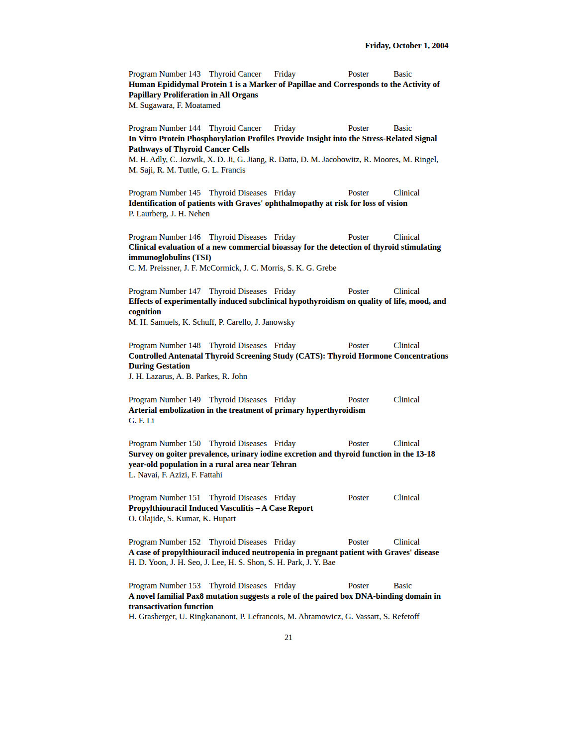Friday, October 1, 2004
Program Number 143 Thyroid Cancer Friday Poster Basic
Human Epididymal Protein 1 is a Marker of Papillae and Corresponds to the Activity of Papillary Proliferation in All Organs
M. Sugawara, F. Moatamed
Program Number 144 Thyroid Cancer Friday Poster Basic
In Vitro Protein Phosphorylation Profiles Provide Insight into the Stress-Related Signal Pathways of Thyroid Cancer Cells
M. H. Adly, C. Jozwik, X. D. Ji, G. Jiang, R. Datta, D. M. Jacobowitz, R. Moores, M. Ringel, M. Saji, R. M. Tuttle, G. L. Francis
Program Number 145 Thyroid Diseases Friday Poster Clinical
Identification of patients with Graves' ophthalmopathy at risk for loss of vision
P. Laurberg, J. H. Nehen
Program Number 146 Thyroid Diseases Friday Poster Clinical
Clinical evaluation of a new commercial bioassay for the detection of thyroid stimulating immunoglobulins (TSI)
C. M. Preissner, J. F. McCormick, J. C. Morris, S. K. G. Grebe
Program Number 147 Thyroid Diseases Friday Poster Clinical
Effects of experimentally induced subclinical hypothyroidism on quality of life, mood, and cognition
M. H. Samuels, K. Schuff, P. Carello, J. Janowsky
Program Number 148 Thyroid Diseases Friday Poster Clinical
Controlled Antenatal Thyroid Screening Study (CATS): Thyroid Hormone Concentrations During Gestation
J. H. Lazarus, A. B. Parkes, R. John
Program Number 149 Thyroid Diseases Friday Poster Clinical
Arterial embolization in the treatment of primary hyperthyroidism
G. F. Li
Program Number 150 Thyroid Diseases Friday Poster Clinical
Survey on goiter prevalence, urinary iodine excretion and thyroid function in the 13-18 year-old population in a rural area near Tehran
L. Navai, F. Azizi, F. Fattahi
Program Number 151 Thyroid Diseases Friday Poster Clinical
Propylthiouracil Induced Vasculitis – A Case Report
O. Olajide, S. Kumar, K. Hupart
Program Number 152 Thyroid Diseases Friday Poster Clinical
A case of propylthiouracil induced neutropenia in pregnant patient with Graves' disease
H. D. Yoon, J. H. Seo, J. Lee, H. S. Shon, S. H. Park, J. Y. Bae
Program Number 153 Thyroid Diseases Friday Poster Basic
A novel familial Pax8 mutation suggests a role of the paired box DNA-binding domain in transactivation function
H. Grasberger, U. Ringkananont, P. Lefrancois, M. Abramowicz, G. Vassart, S. Refetoff
21